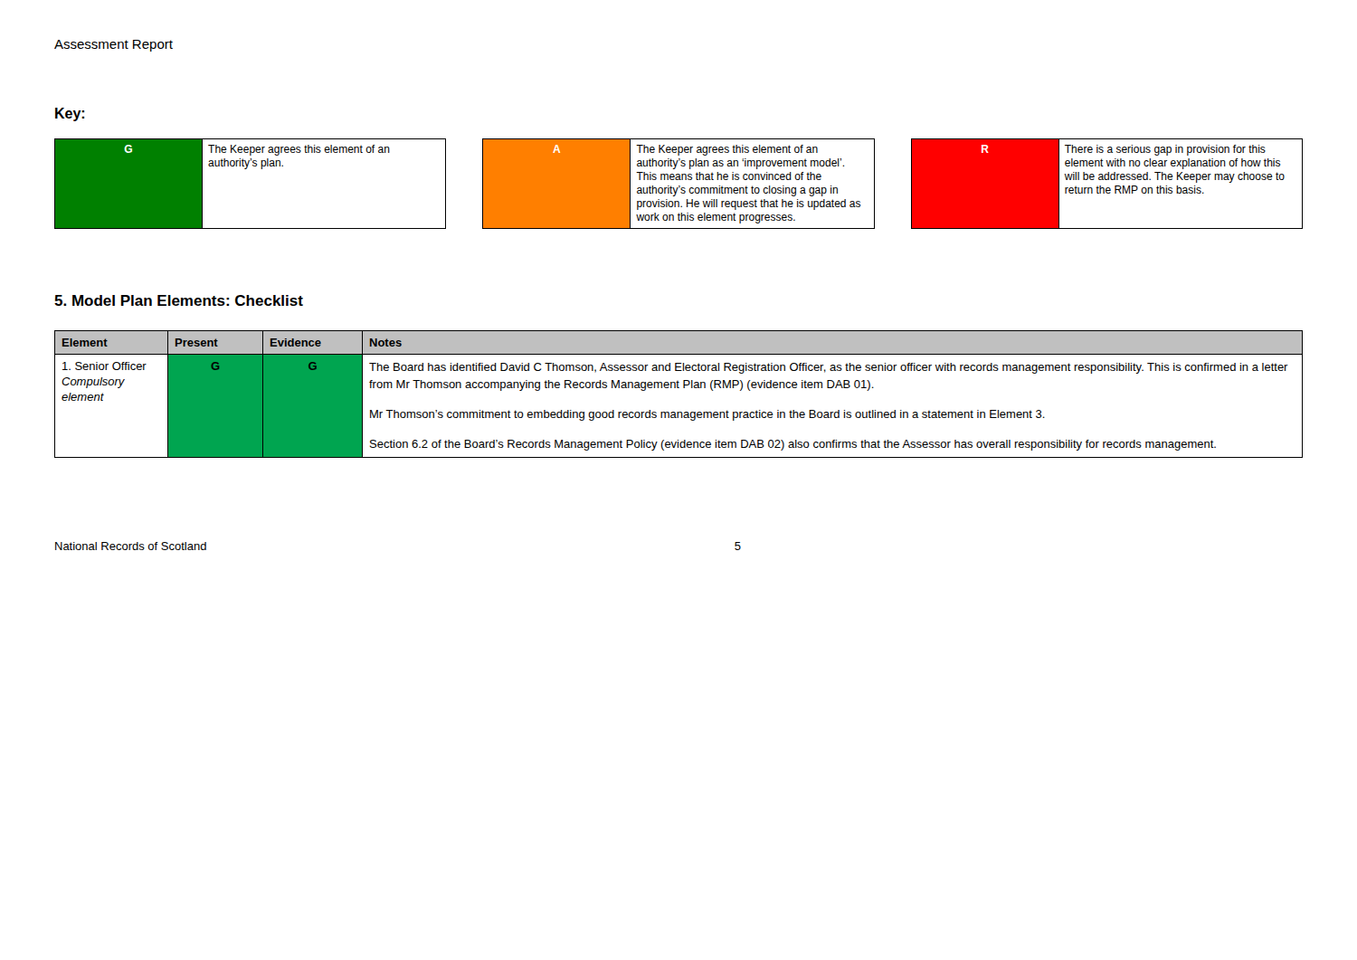Assessment Report
Key:
| G | The Keeper agrees this element of an authority’s plan. | | A | The Keeper agrees this element of an authority’s plan as an ‘improvement model’. This means that he is convinced of the authority’s commitment to closing a gap in provision. He will request that he is updated as work on this element progresses. | | R | There is a serious gap in provision for this element with no clear explanation of how this will be addressed. The Keeper may choose to return the RMP on this basis. |
5. Model Plan Elements: Checklist
| Element | Present | Evidence | Notes |
| --- | --- | --- | --- |
| 1. Senior Officer Compulsory element | G | G | The Board has identified David C Thomson, Assessor and Electoral Registration Officer, as the senior officer with records management responsibility. This is confirmed in a letter from Mr Thomson accompanying the Records Management Plan (RMP) (evidence item DAB 01). Mr Thomson’s commitment to embedding good records management practice in the Board is outlined in a statement in Element 3. Section 6.2 of the Board’s Records Management Policy (evidence item DAB 02) also confirms that the Assessor has overall responsibility for records management. |
National Records of Scotland
5